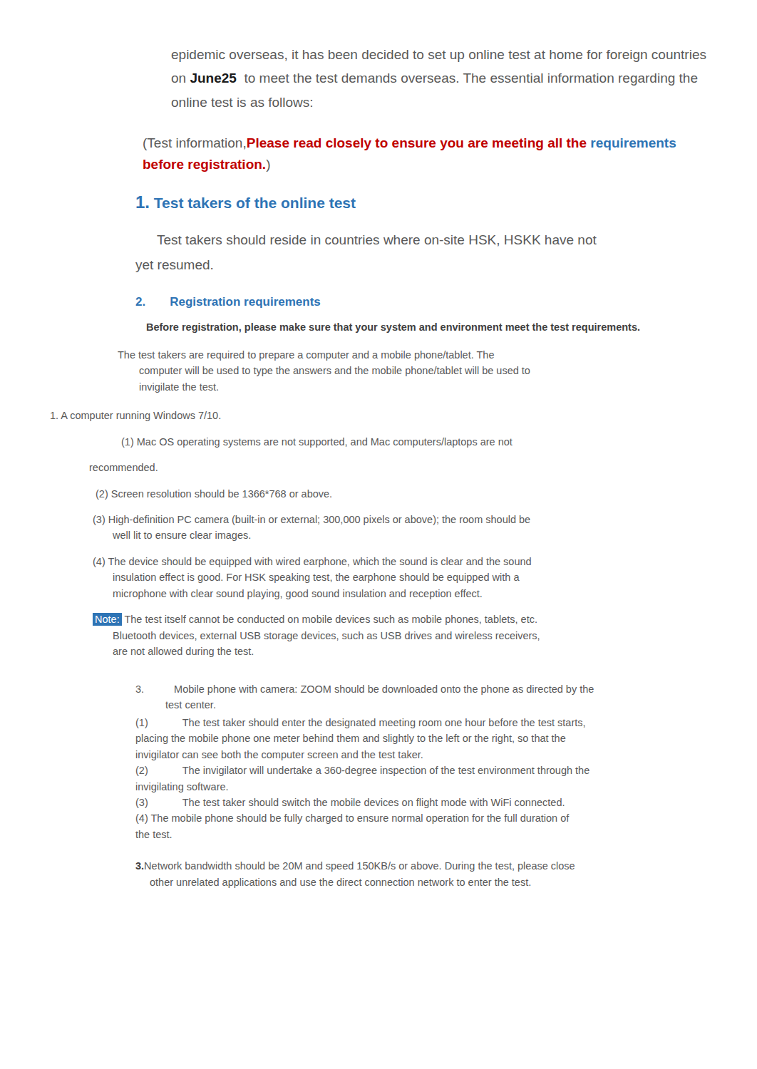epidemic overseas, it has been decided to set up online test at home for foreign countries on June25 to meet the test demands overseas. The essential information regarding the online test is as follows:
(Test information, Please read closely to ensure you are meeting all the requirements before registration.)
1. Test takers of the online test
Test takers should reside in countries where on-site HSK, HSKK have not
yet resumed.
2. Registration requirements
Before registration, please make sure that your system and environment meet the test requirements.
The test takers are required to prepare a computer and a mobile phone/tablet. The computer will be used to type the answers and the mobile phone/tablet will be used to invigilate the test.
1. A computer running Windows 7/10.
(1) Mac OS operating systems are not supported, and Mac computers/laptops are not
recommended.
(2) Screen resolution should be 1366*768 or above.
(3) High-definition PC camera (built-in or external; 300,000 pixels or above); the room should be well lit to ensure clear images.
(4) The device should be equipped with wired earphone, which the sound is clear and the sound insulation effect is good. For HSK speaking test, the earphone should be equipped with a microphone with clear sound playing, good sound insulation and reception effect.
Note: The test itself cannot be conducted on mobile devices such as mobile phones, tablets, etc. Bluetooth devices, external USB storage devices, such as USB drives and wireless receivers, are not allowed during the test.
3. Mobile phone with camera: ZOOM should be downloaded onto the phone as directed by the test center. (1) The test taker should enter the designated meeting room one hour before the test starts, placing the mobile phone one meter behind them and slightly to the left or the right, so that the invigilator can see both the computer screen and the test taker. (2) The invigilator will undertake a 360-degree inspection of the test environment through the invigilating software. (3) The test taker should switch the mobile devices on flight mode with WiFi connected. (4) The mobile phone should be fully charged to ensure normal operation for the full duration of the test.
3. Network bandwidth should be 20M and speed 150KB/s or above. During the test, please close other unrelated applications and use the direct connection network to enter the test.